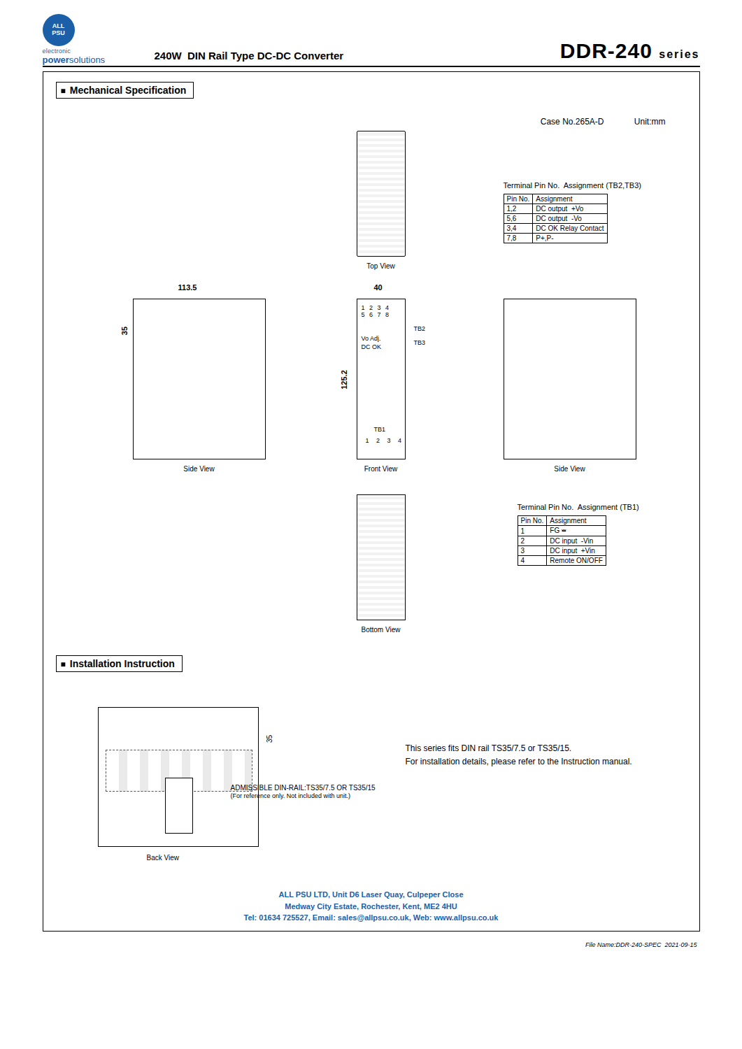ALL
PSU
electronic
powersolutions
240W DIN Rail Type DC-DC Converter
DDR-240 series
Mechanical Specification
Case No.265A-D Unit:mm
Top View
Terminal Pin No. Assignment (TB2,TB3)
| Pin No. | Assignment |
| --- | --- |
| 1,2 | DC output +Vo |
| 5,6 | DC output -Vo |
| 3,4 | DC OK Relay Contact |
| 7,8 | P+,P- |
113.5
35
40
125.2
Side View
1 2 3 4
5 6 7 8
TB2
TB3
Vo Adj.
DC OK
TB1
1 2 3 4
Front View
Side View
Bottom View
Terminal Pin No. Assignment (TB1)
| Pin No. | Assignment |
| --- | --- |
| 1 | FG ⏕ |
| 2 | DC input -Vin |
| 3 | DC input +Vin |
| 4 | Remote ON/OFF |
Installation Instruction
35
ADMISSIBLE DIN-RAIL:TS35/7.5 OR TS35/15
(For reference only. Not included with unit.)
Back View
This series fits DIN rail TS35/7.5 or TS35/15.
For installation details, please refer to the Instruction manual.
ALL PSU LTD, Unit D6 Laser Quay, Culpeper Close
Medway City Estate, Rochester, Kent, ME2 4HU
Tel: 01634 725527, Email: sales@allpsu.co.uk, Web: www.allpsu.co.uk
File Name:DDR-240-SPEC 2021-09-15